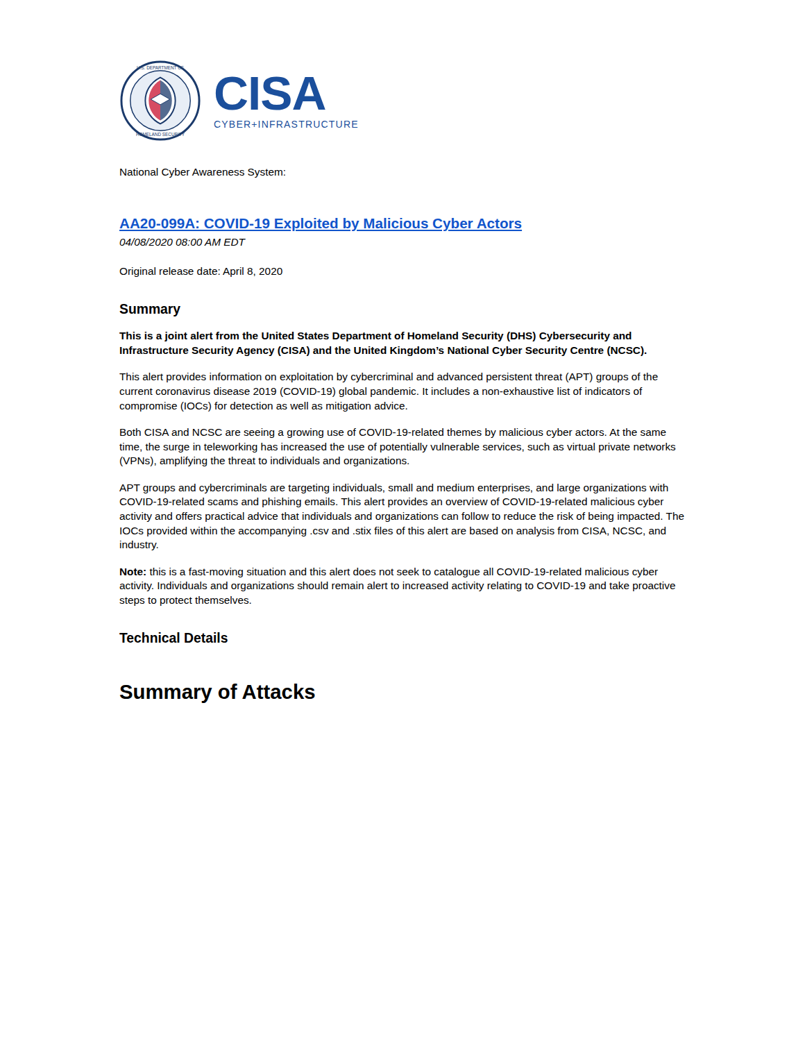U.S. DEPARTMENT OF HOMELAND SECURITY
CISA
CYBER+INFRASTRUCTURE
National Cyber Awareness System:
AA20-099A: COVID-19 Exploited by Malicious Cyber Actors
04/08/2020 08:00 AM EDT
Original release date: April 8, 2020
Summary
This is a joint alert from the United States Department of Homeland Security (DHS) Cybersecurity and Infrastructure Security Agency (CISA) and the United Kingdom’s National Cyber Security Centre (NCSC).
This alert provides information on exploitation by cybercriminal and advanced persistent threat (APT) groups of the current coronavirus disease 2019 (COVID-19) global pandemic. It includes a non-exhaustive list of indicators of compromise (IOCs) for detection as well as mitigation advice.
Both CISA and NCSC are seeing a growing use of COVID-19-related themes by malicious cyber actors. At the same time, the surge in teleworking has increased the use of potentially vulnerable services, such as virtual private networks (VPNs), amplifying the threat to individuals and organizations.
APT groups and cybercriminals are targeting individuals, small and medium enterprises, and large organizations with COVID-19-related scams and phishing emails. This alert provides an overview of COVID-19-related malicious cyber activity and offers practical advice that individuals and organizations can follow to reduce the risk of being impacted. The IOCs provided within the accompanying .csv and .stix files of this alert are based on analysis from CISA, NCSC, and industry.
Note: this is a fast-moving situation and this alert does not seek to catalogue all COVID-19-related malicious cyber activity. Individuals and organizations should remain alert to increased activity relating to COVID-19 and take proactive steps to protect themselves.
Technical Details
Summary of Attacks